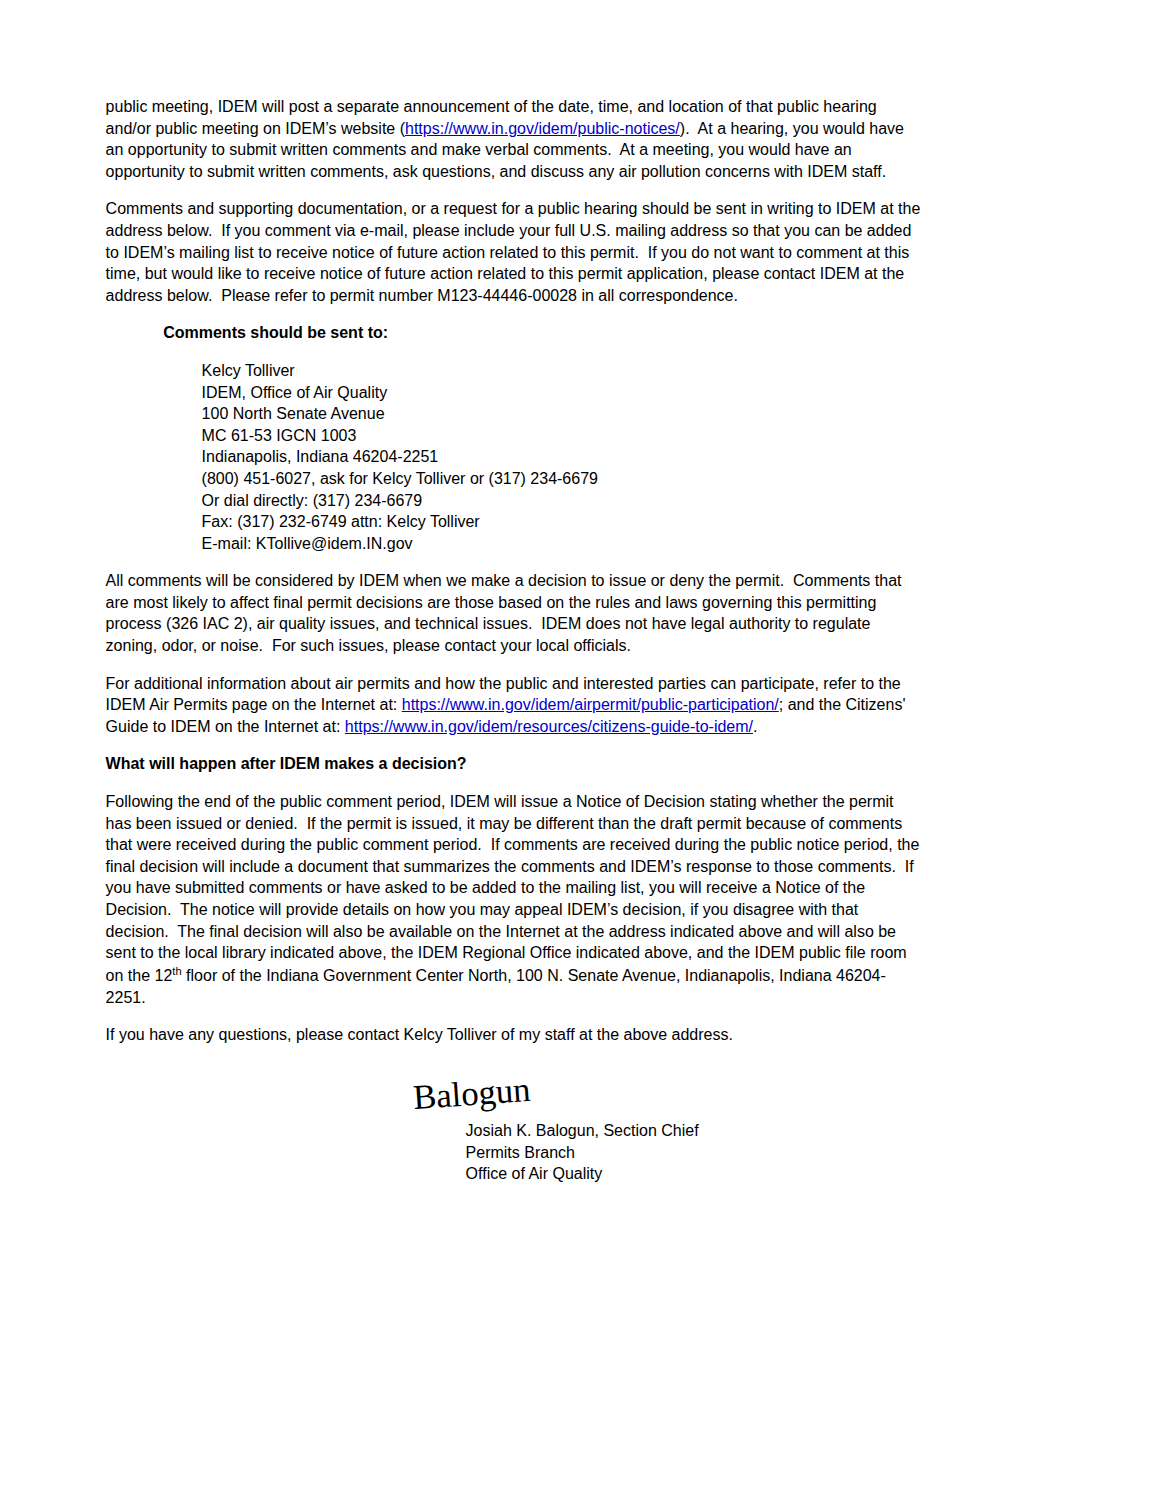public meeting, IDEM will post a separate announcement of the date, time, and location of that public hearing and/or public meeting on IDEM’s website (https://www.in.gov/idem/public-notices/). At a hearing, you would have an opportunity to submit written comments and make verbal comments. At a meeting, you would have an opportunity to submit written comments, ask questions, and discuss any air pollution concerns with IDEM staff.
Comments and supporting documentation, or a request for a public hearing should be sent in writing to IDEM at the address below. If you comment via e-mail, please include your full U.S. mailing address so that you can be added to IDEM’s mailing list to receive notice of future action related to this permit. If you do not want to comment at this time, but would like to receive notice of future action related to this permit application, please contact IDEM at the address below. Please refer to permit number M123-44446-00028 in all correspondence.
Comments should be sent to:
Kelcy Tolliver
IDEM, Office of Air Quality
100 North Senate Avenue
MC 61-53 IGCN 1003
Indianapolis, Indiana 46204-2251
(800) 451-6027, ask for Kelcy Tolliver or (317) 234-6679
Or dial directly: (317) 234-6679
Fax: (317) 232-6749 attn: Kelcy Tolliver
E-mail: KTollive@idem.IN.gov
All comments will be considered by IDEM when we make a decision to issue or deny the permit. Comments that are most likely to affect final permit decisions are those based on the rules and laws governing this permitting process (326 IAC 2), air quality issues, and technical issues. IDEM does not have legal authority to regulate zoning, odor, or noise. For such issues, please contact your local officials.
For additional information about air permits and how the public and interested parties can participate, refer to the IDEM Air Permits page on the Internet at: https://www.in.gov/idem/airpermit/public-participation/; and the Citizens' Guide to IDEM on the Internet at: https://www.in.gov/idem/resources/citizens-guide-to-idem/.
What will happen after IDEM makes a decision?
Following the end of the public comment period, IDEM will issue a Notice of Decision stating whether the permit has been issued or denied. If the permit is issued, it may be different than the draft permit because of comments that were received during the public comment period. If comments are received during the public notice period, the final decision will include a document that summarizes the comments and IDEM’s response to those comments. If you have submitted comments or have asked to be added to the mailing list, you will receive a Notice of the Decision. The notice will provide details on how you may appeal IDEM’s decision, if you disagree with that decision. The final decision will also be available on the Internet at the address indicated above and will also be sent to the local library indicated above, the IDEM Regional Office indicated above, and the IDEM public file room on the 12th floor of the Indiana Government Center North, 100 N. Senate Avenue, Indianapolis, Indiana 46204-2251.
If you have any questions, please contact Kelcy Tolliver of my staff at the above address.
Balogun
Josiah K. Balogun, Section Chief
Permits Branch
Office of Air Quality